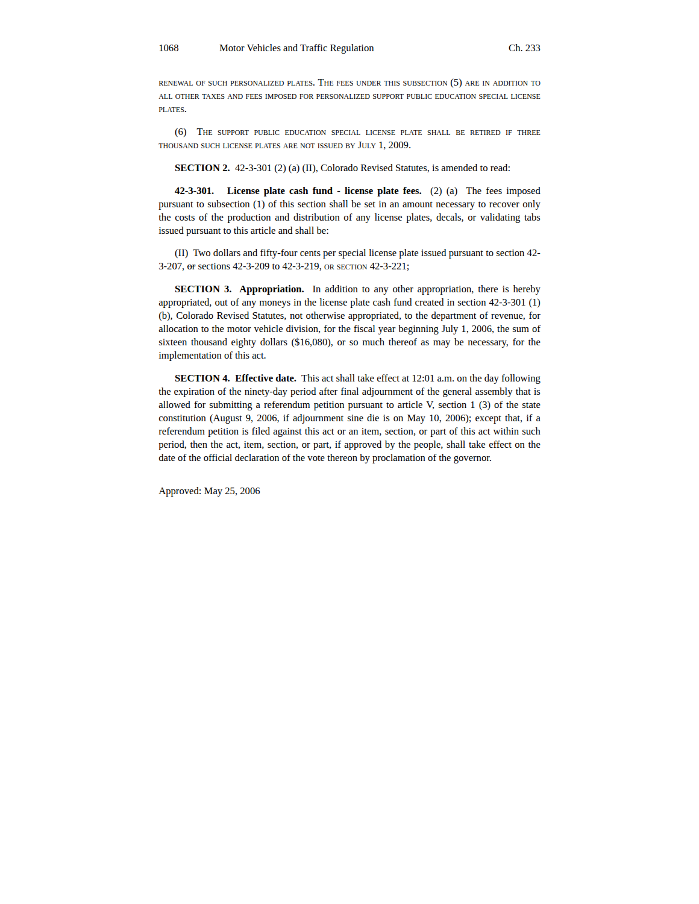1068 Motor Vehicles and Traffic Regulation Ch. 233
renewal of such personalized plates. The fees under this subsection (5) are in addition to all other taxes and fees imposed for personalized support public education special license plates.
(6) The support public education special license plate shall be retired if three thousand such license plates are not issued by July 1, 2009.
SECTION 2. 42-3-301 (2) (a) (II), Colorado Revised Statutes, is amended to read:
42-3-301. License plate cash fund - license plate fees. (2) (a) The fees imposed pursuant to subsection (1) of this section shall be set in an amount necessary to recover only the costs of the production and distribution of any license plates, decals, or validating tabs issued pursuant to this article and shall be:
(II) Two dollars and fifty-four cents per special license plate issued pursuant to section 42-3-207, or sections 42-3-209 to 42-3-219, or section 42-3-221;
SECTION 3. Appropriation. In addition to any other appropriation, there is hereby appropriated, out of any moneys in the license plate cash fund created in section 42-3-301 (1) (b), Colorado Revised Statutes, not otherwise appropriated, to the department of revenue, for allocation to the motor vehicle division, for the fiscal year beginning July 1, 2006, the sum of sixteen thousand eighty dollars ($16,080), or so much thereof as may be necessary, for the implementation of this act.
SECTION 4. Effective date. This act shall take effect at 12:01 a.m. on the day following the expiration of the ninety-day period after final adjournment of the general assembly that is allowed for submitting a referendum petition pursuant to article V, section 1 (3) of the state constitution (August 9, 2006, if adjournment sine die is on May 10, 2006); except that, if a referendum petition is filed against this act or an item, section, or part of this act within such period, then the act, item, section, or part, if approved by the people, shall take effect on the date of the official declaration of the vote thereon by proclamation of the governor.
Approved: May 25, 2006